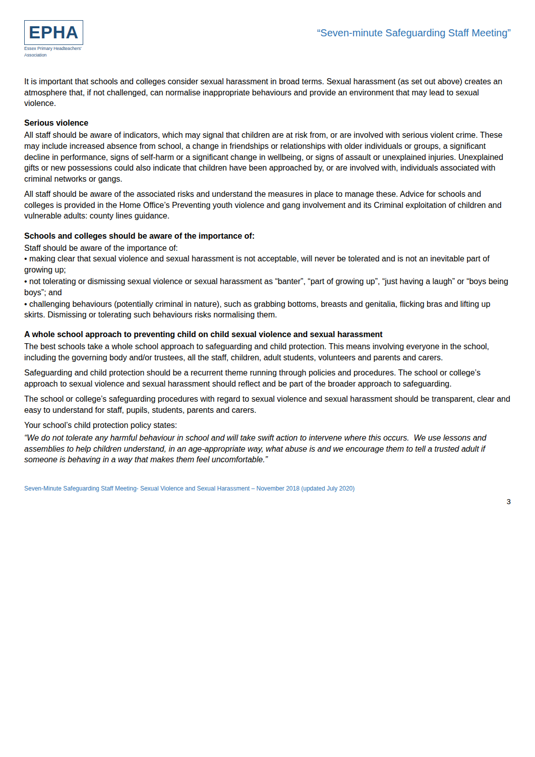EPHA
Essex Primary Headteachers'
Association
“Seven-minute Safeguarding Staff Meeting”
It is important that schools and colleges consider sexual harassment in broad terms. Sexual harassment (as set out above) creates an atmosphere that, if not challenged, can normalise inappropriate behaviours and provide an environment that may lead to sexual violence.
Serious violence
All staff should be aware of indicators, which may signal that children are at risk from, or are involved with serious violent crime. These may include increased absence from school, a change in friendships or relationships with older individuals or groups, a significant decline in performance, signs of self-harm or a significant change in wellbeing, or signs of assault or unexplained injuries. Unexplained gifts or new possessions could also indicate that children have been approached by, or are involved with, individuals associated with criminal networks or gangs.
All staff should be aware of the associated risks and understand the measures in place to manage these. Advice for schools and colleges is provided in the Home Office’s Preventing youth violence and gang involvement and its Criminal exploitation of children and vulnerable adults: county lines guidance.
Schools and colleges should be aware of the importance of:
Staff should be aware of the importance of:
• making clear that sexual violence and sexual harassment is not acceptable, will never be tolerated and is not an inevitable part of growing up;
• not tolerating or dismissing sexual violence or sexual harassment as “banter”, “part of growing up”, “just having a laugh” or “boys being boys”; and
• challenging behaviours (potentially criminal in nature), such as grabbing bottoms, breasts and genitalia, flicking bras and lifting up skirts. Dismissing or tolerating such behaviours risks normalising them.
A whole school approach to preventing child on child sexual violence and sexual harassment
The best schools take a whole school approach to safeguarding and child protection. This means involving everyone in the school, including the governing body and/or trustees, all the staff, children, adult students, volunteers and parents and carers.
Safeguarding and child protection should be a recurrent theme running through policies and procedures. The school or college’s approach to sexual violence and sexual harassment should reflect and be part of the broader approach to safeguarding.
The school or college’s safeguarding procedures with regard to sexual violence and sexual harassment should be transparent, clear and easy to understand for staff, pupils, students, parents and carers.
Your school’s child protection policy states:
“We do not tolerate any harmful behaviour in school and will take swift action to intervene where this occurs. We use lessons and assemblies to help children understand, in an age-appropriate way, what abuse is and we encourage them to tell a trusted adult if someone is behaving in a way that makes them feel uncomfortable.”
Seven-Minute Safeguarding Staff Meeting- Sexual Violence and Sexual Harassment – November 2018 (updated July 2020)
3